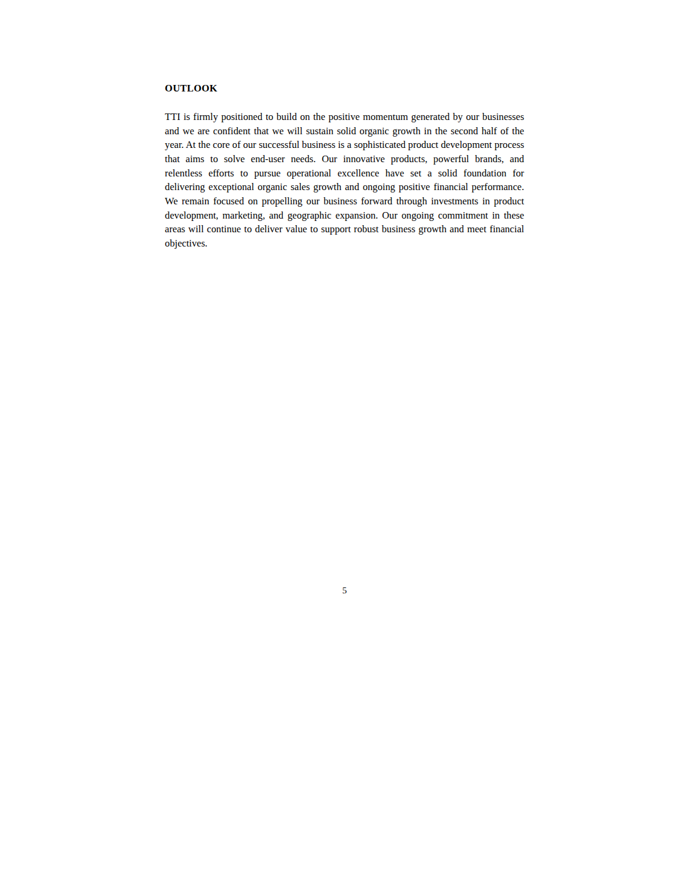OUTLOOK
TTI is firmly positioned to build on the positive momentum generated by our businesses and we are confident that we will sustain solid organic growth in the second half of the year. At the core of our successful business is a sophisticated product development process that aims to solve end-user needs. Our innovative products, powerful brands, and relentless efforts to pursue operational excellence have set a solid foundation for delivering exceptional organic sales growth and ongoing positive financial performance. We remain focused on propelling our business forward through investments in product development, marketing, and geographic expansion. Our ongoing commitment in these areas will continue to deliver value to support robust business growth and meet financial objectives.
5